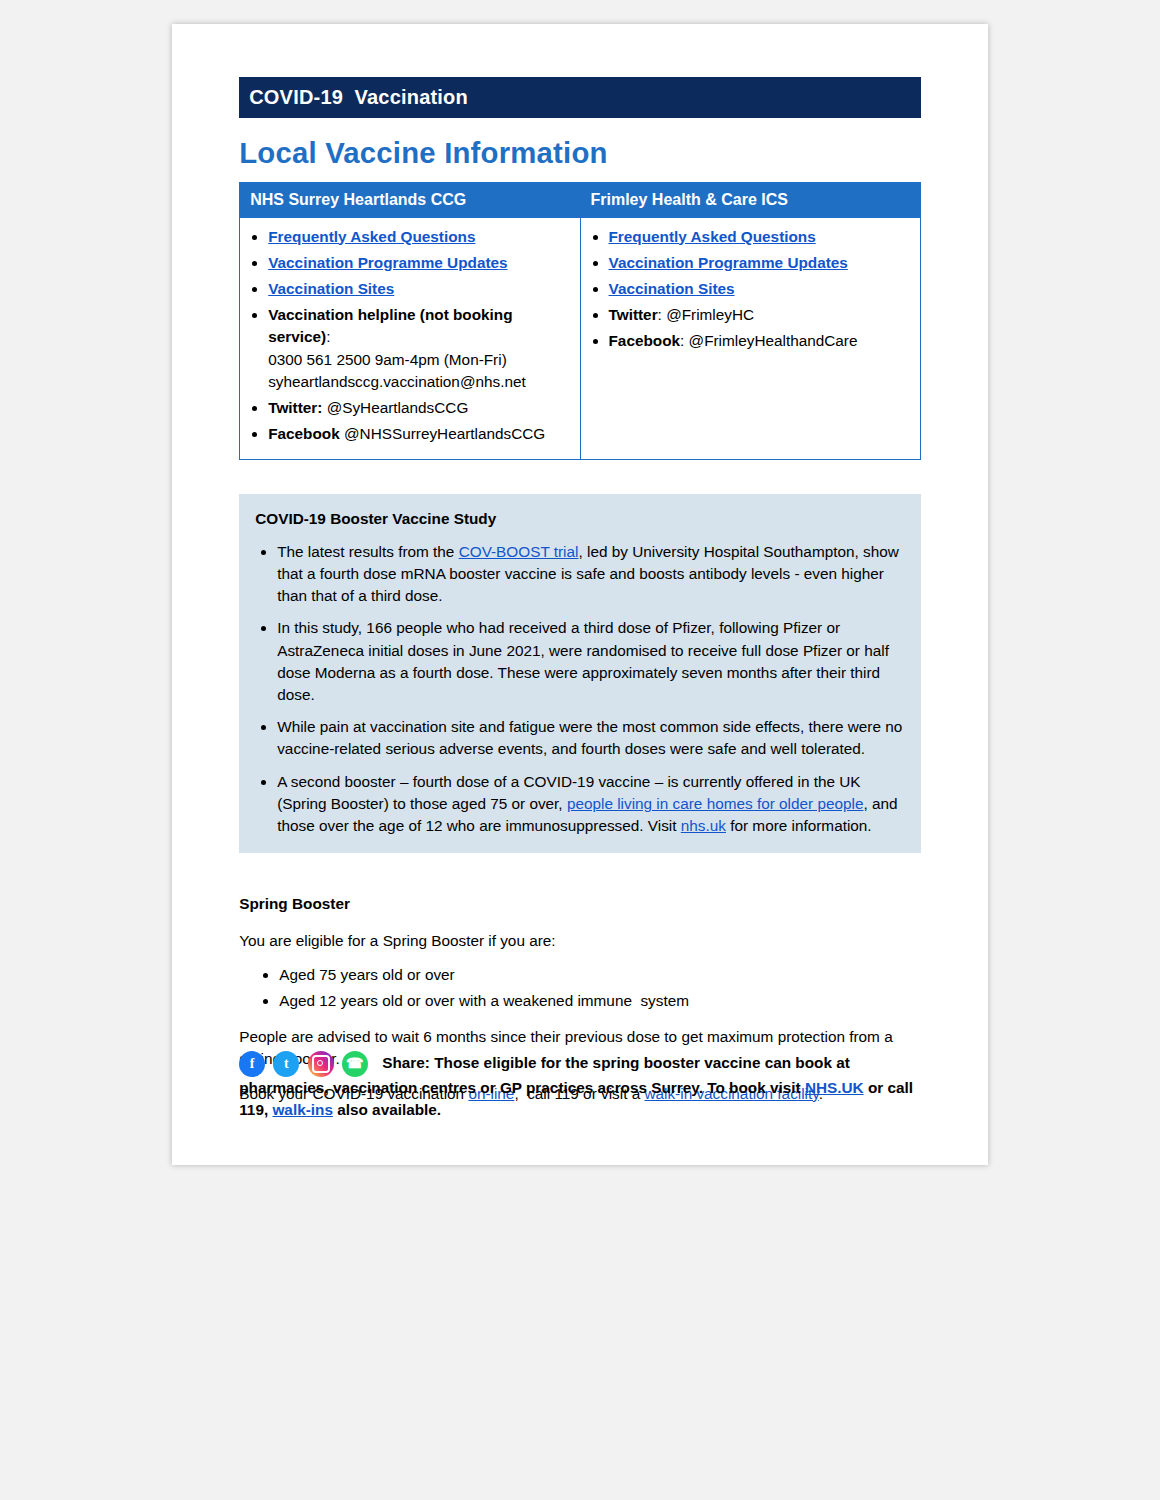COVID-19 Vaccination
Local Vaccine Information
| NHS Surrey Heartlands CCG | Frimley Health & Care ICS |
| --- | --- |
| Frequently Asked Questions Vaccination Programme Updates Vaccination Sites Vaccination helpline (not booking service) : 0300 561 2500 9am-4pm (Mon-Fri) syheartlandsccg.vaccination@nhs.net Twitter: @SyHeartlandsCCG Facebook @NHSSurreyHeartlandsCCG | Frequently Asked Questions Vaccination Programme Updates Vaccination Sites Twitter : @FrimleyHC Facebook : @FrimleyHealthandCare |
COVID-19 Booster Vaccine Study
The latest results from the COV-BOOST trial, led by University Hospital Southampton, show that a fourth dose mRNA booster vaccine is safe and boosts antibody levels - even higher than that of a third dose.
In this study, 166 people who had received a third dose of Pfizer, following Pfizer or AstraZeneca initial doses in June 2021, were randomised to receive full dose Pfizer or half dose Moderna as a fourth dose. These were approximately seven months after their third dose.
While pain at vaccination site and fatigue were the most common side effects, there were no vaccine-related serious adverse events, and fourth doses were safe and well tolerated.
A second booster – fourth dose of a COVID-19 vaccine – is currently offered in the UK (Spring Booster) to those aged 75 or over, people living in care homes for older people, and those over the age of 12 who are immunosuppressed. Visit nhs.uk for more information.
Spring Booster
You are eligible for a Spring Booster if you are:
Aged 75 years old or over
Aged 12 years old or over with a weakened immune system
People are advised to wait 6 months since their previous dose to get maximum protection from a spring booster.
Book your COVID-19 vaccination on-line, call 119 or visit a walk-in vaccination facility.
f t ☎ Share: Those eligible for the spring booster vaccine can book at pharmacies, vaccination centres or GP practices across Surrey. To book visit NHS.UK or call 119, walk-ins also available.